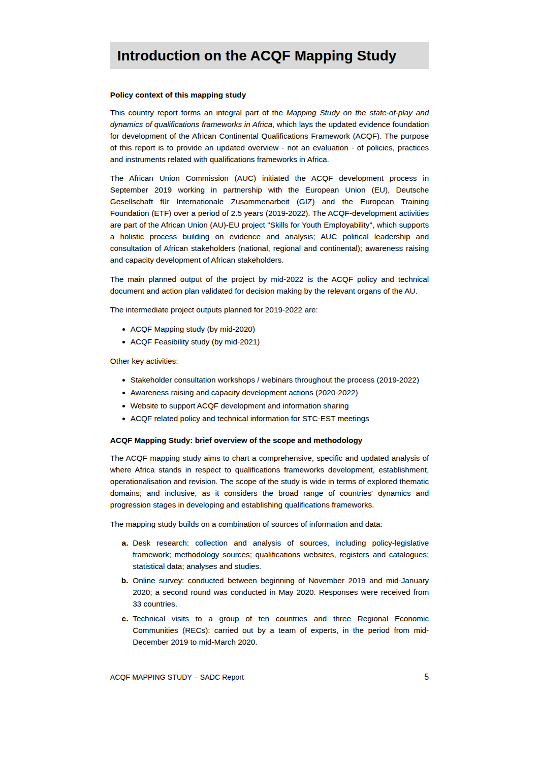Introduction on the ACQF Mapping Study
Policy context of this mapping study
This country report forms an integral part of the Mapping Study on the state-of-play and dynamics of qualifications frameworks in Africa, which lays the updated evidence foundation for development of the African Continental Qualifications Framework (ACQF). The purpose of this report is to provide an updated overview - not an evaluation - of policies, practices and instruments related with qualifications frameworks in Africa.
The African Union Commission (AUC) initiated the ACQF development process in September 2019 working in partnership with the European Union (EU), Deutsche Gesellschaft für Internationale Zusammenarbeit (GIZ) and the European Training Foundation (ETF) over a period of 2.5 years (2019-2022). The ACQF-development activities are part of the African Union (AU)-EU project "Skills for Youth Employability", which supports a holistic process building on evidence and analysis; AUC political leadership and consultation of African stakeholders (national, regional and continental); awareness raising and capacity development of African stakeholders.
The main planned output of the project by mid-2022 is the ACQF policy and technical document and action plan validated for decision making by the relevant organs of the AU.
The intermediate project outputs planned for 2019-2022 are:
ACQF Mapping study (by mid-2020)
ACQF Feasibility study (by mid-2021)
Other key activities:
Stakeholder consultation workshops / webinars throughout the process (2019-2022)
Awareness raising and capacity development actions (2020-2022)
Website to support ACQF development and information sharing
ACQF related policy and technical information for STC-EST meetings
ACQF Mapping Study: brief overview of the scope and methodology
The ACQF mapping study aims to chart a comprehensive, specific and updated analysis of where Africa stands in respect to qualifications frameworks development, establishment, operationalisation and revision. The scope of the study is wide in terms of explored thematic domains; and inclusive, as it considers the broad range of countries' dynamics and progression stages in developing and establishing qualifications frameworks.
The mapping study builds on a combination of sources of information and data:
Desk research: collection and analysis of sources, including policy-legislative framework; methodology sources; qualifications websites, registers and catalogues; statistical data; analyses and studies.
Online survey: conducted between beginning of November 2019 and mid-January 2020; a second round was conducted in May 2020. Responses were received from 33 countries.
Technical visits to a group of ten countries and three Regional Economic Communities (RECs): carried out by a team of experts, in the period from mid-December 2019 to mid-March 2020.
ACQF MAPPING STUDY – SADC Report 5